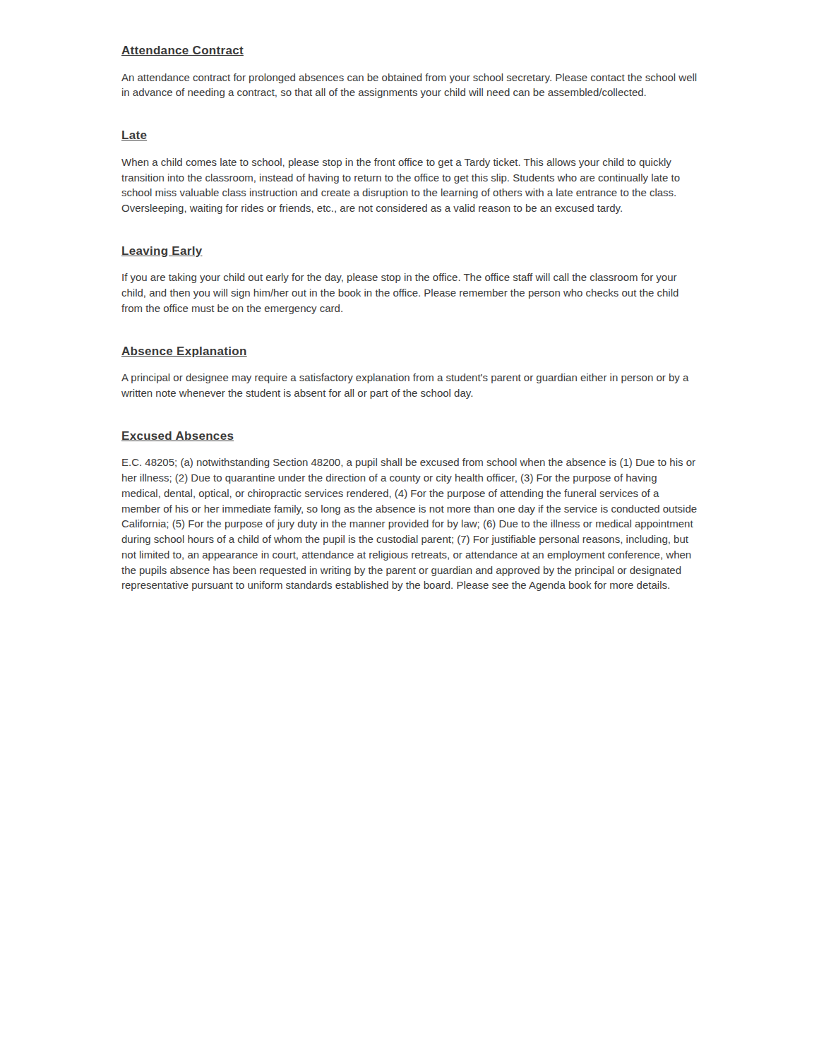Attendance Contract
An attendance contract for prolonged absences can be obtained from your school secretary. Please contact the school well in advance of needing a contract, so that all of the assignments your child will need can be assembled/collected.
Late
When a child comes late to school, please stop in the front office to get a Tardy ticket. This allows your child to quickly transition into the classroom, instead of having to return to the office to get this slip. Students who are continually late to school miss valuable class instruction and create a disruption to the learning of others with a late entrance to the class. Oversleeping, waiting for rides or friends, etc., are not considered as a valid reason to be an excused tardy.
Leaving Early
If you are taking your child out early for the day, please stop in the office. The office staff will call the classroom for your child, and then you will sign him/her out in the book in the office. Please remember the person who checks out the child from the office must be on the emergency card.
Absence Explanation
A principal or designee may require a satisfactory explanation from a student's parent or guardian either in person or by a written note whenever the student is absent for all or part of the school day.
Excused Absences
E.C. 48205; (a) notwithstanding Section 48200, a pupil shall be excused from school when the absence is (1) Due to his or her illness; (2) Due to quarantine under the direction of a county or city health officer, (3) For the purpose of having medical, dental, optical, or chiropractic services rendered, (4) For the purpose of attending the funeral services of a member of his or her immediate family, so long as the absence is not more than one day if the service is conducted outside California; (5) For the purpose of jury duty in the manner provided for by law; (6) Due to the illness or medical appointment during school hours of a child of whom the pupil is the custodial parent; (7) For justifiable personal reasons, including, but not limited to, an appearance in court, attendance at religious retreats, or attendance at an employment conference, when the pupils absence has been requested in writing by the parent or guardian and approved by the principal or designated representative pursuant to uniform standards established by the board. Please see the Agenda book for more details.